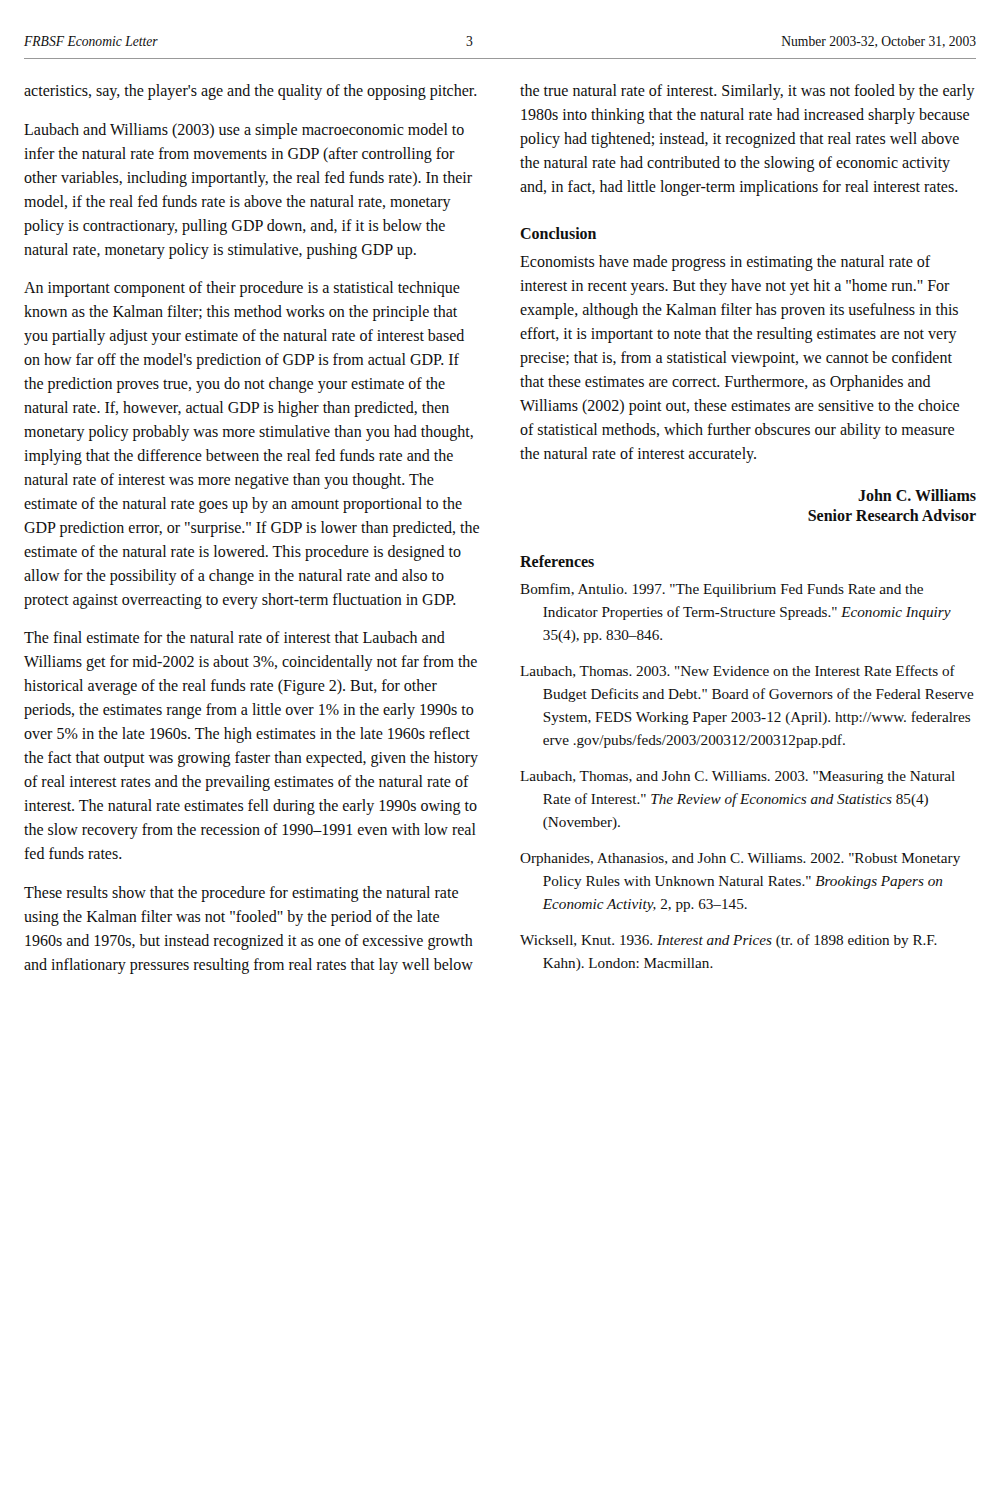FRBSF Economic Letter 3 Number 2003-32, October 31, 2003
acteristics, say, the player's age and the quality of the opposing pitcher.
Laubach and Williams (2003) use a simple macroeconomic model to infer the natural rate from movements in GDP (after controlling for other variables, including importantly, the real fed funds rate). In their model, if the real fed funds rate is above the natural rate, monetary policy is contractionary, pulling GDP down, and, if it is below the natural rate, monetary policy is stimulative, pushing GDP up.
An important component of their procedure is a statistical technique known as the Kalman filter; this method works on the principle that you partially adjust your estimate of the natural rate of interest based on how far off the model's prediction of GDP is from actual GDP. If the prediction proves true, you do not change your estimate of the natural rate. If, however, actual GDP is higher than predicted, then monetary policy probably was more stimulative than you had thought, implying that the difference between the real fed funds rate and the natural rate of interest was more negative than you thought. The estimate of the natural rate goes up by an amount proportional to the GDP prediction error, or "surprise." If GDP is lower than predicted, the estimate of the natural rate is lowered. This procedure is designed to allow for the possibility of a change in the natural rate and also to protect against overreacting to every short-term fluctuation in GDP.
The final estimate for the natural rate of interest that Laubach and Williams get for mid-2002 is about 3%, coincidentally not far from the historical average of the real funds rate (Figure 2). But, for other periods, the estimates range from a little over 1% in the early 1990s to over 5% in the late 1960s. The high estimates in the late 1960s reflect the fact that output was growing faster than expected, given the history of real interest rates and the prevailing estimates of the natural rate of interest. The natural rate estimates fell during the early 1990s owing to the slow recovery from the recession of 1990–1991 even with low real fed funds rates.
These results show that the procedure for estimating the natural rate using the Kalman filter was not "fooled" by the period of the late 1960s and 1970s, but instead recognized it as one of excessive growth and inflationary pressures resulting from real rates that lay well below the true natural rate of interest. Similarly, it was not fooled by the early 1980s into thinking that the natural rate had increased sharply because policy had tightened; instead, it recognized that real rates well above the natural rate had contributed to the slowing of economic activity and, in fact, had little longer-term implications for real interest rates.
Conclusion
Economists have made progress in estimating the natural rate of interest in recent years. But they have not yet hit a "home run." For example, although the Kalman filter has proven its usefulness in this effort, it is important to note that the resulting estimates are not very precise; that is, from a statistical viewpoint, we cannot be confident that these estimates are correct. Furthermore, as Orphanides and Williams (2002) point out, these estimates are sensitive to the choice of statistical methods, which further obscures our ability to measure the natural rate of interest accurately.
John C. Williams
Senior Research Advisor
References
Bomfim, Antulio. 1997. "The Equilibrium Fed Funds Rate and the Indicator Properties of Term-Structure Spreads." Economic Inquiry 35(4), pp. 830–846.
Laubach, Thomas. 2003. "New Evidence on the Interest Rate Effects of Budget Deficits and Debt." Board of Governors of the Federal Reserve System, FEDS Working Paper 2003-12 (April). http://www. federalreserve .gov/pubs/feds/2003/200312/200312pap.pdf.
Laubach, Thomas, and John C. Williams. 2003. "Measuring the Natural Rate of Interest." The Review of Economics and Statistics 85(4) (November).
Orphanides, Athanasios, and John C. Williams. 2002. "Robust Monetary Policy Rules with Unknown Natural Rates." Brookings Papers on Economic Activity, 2, pp. 63–145.
Wicksell, Knut. 1936. Interest and Prices (tr. of 1898 edition by R.F. Kahn). London: Macmillan.